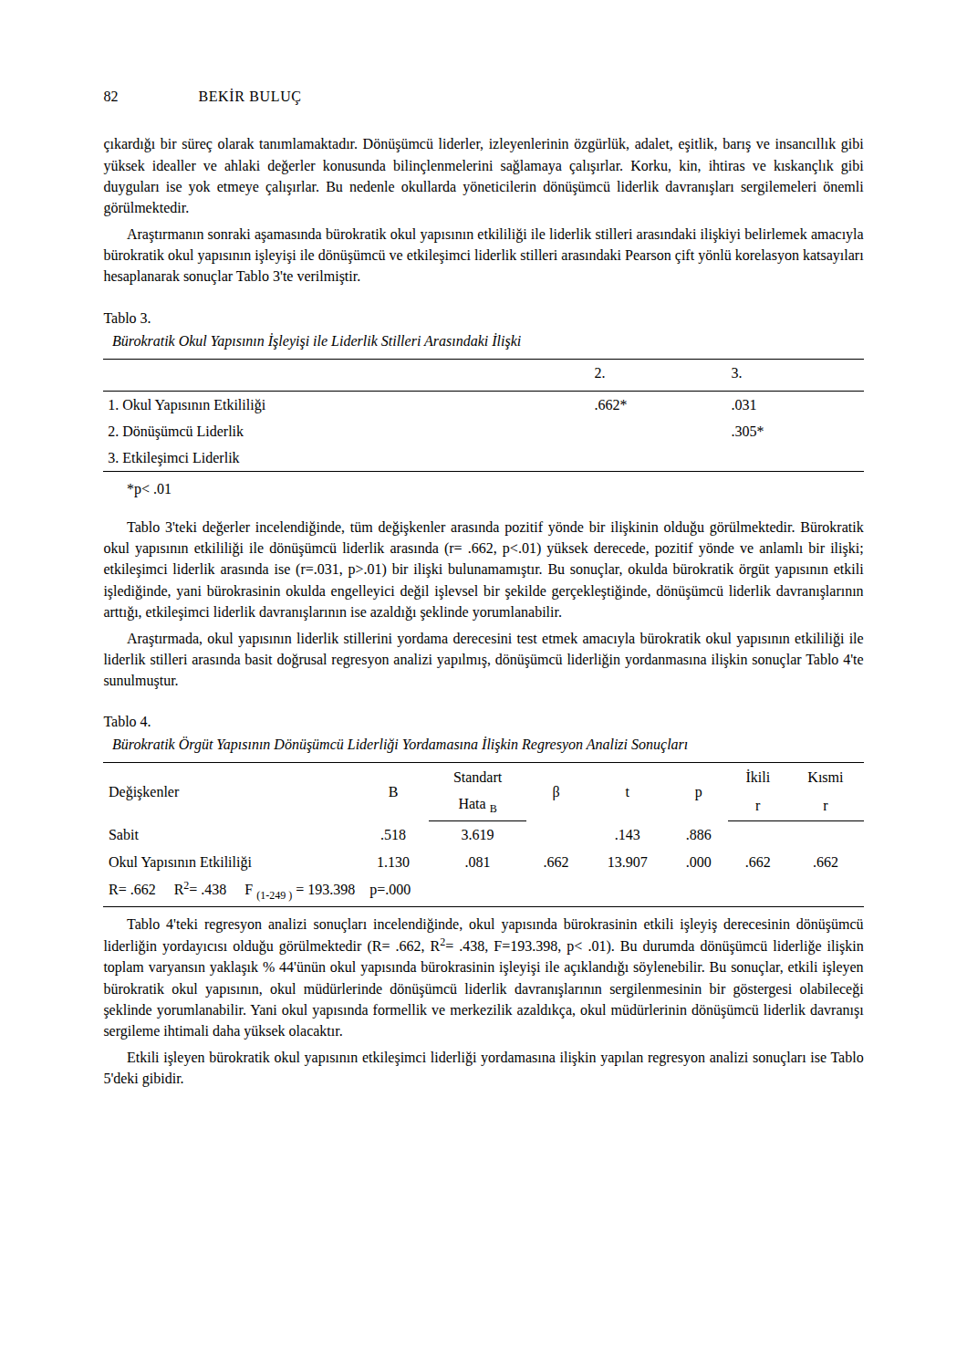82 BEKİR BULUÇ
çıkardığı bir süreç olarak tanımlamaktadır. Dönüşümcü liderler, izleyenlerinin özgürlük, adalet, eşitlik, barış ve insancıllık gibi yüksek idealler ve ahlaki değerler konusunda bilinçlenmelerini sağlamaya çalışırlar. Korku, kin, ihtiras ve kıskançlık gibi duyguları ise yok etmeye çalışırlar. Bu nedenle okullarda yöneticilerin dönüşümcü liderlik davranışları sergilemeleri önemli görülmektedir.
Araştırmanın sonraki aşamasında bürokratik okul yapısının etkililiği ile liderlik stilleri arasındaki ilişkiyi belirlemek amacıyla bürokratik okul yapısının işleyişi ile dönüşümcü ve etkileşimci liderlik stilleri arasındaki Pearson çift yönlü korelasyon katsayıları hesaplanarak sonuçlar Tablo 3'te verilmiştir.
Tablo 3.
Bürokratik Okul Yapısının İşleyişi ile Liderlik Stilleri Arasındaki İlişki
| | 2. | 3. |
| 1. Okul Yapısının Etkililiği | .662* | .031 |
| 2. Dönüşümcü Liderlik | | .305* |
| 3. Etkileşimci Liderlik | | |
*p< .01
Tablo 3'teki değerler incelendiğinde, tüm değişkenler arasında pozitif yönde bir ilişkinin olduğu görülmektedir. Bürokratik okul yapısının etkililiği ile dönüşümcü liderlik arasında (r= .662, p<.01) yüksek derecede, pozitif yönde ve anlamlı bir ilişki; etkileşimci liderlik arasında ise (r=.031, p>.01) bir ilişki bulunamamıştır. Bu sonuçlar, okulda bürokratik örgüt yapısının etkili işlediğinde, yani bürokrasinin okulda engelleyici değil işlevsel bir şekilde gerçekleştiğinde, dönüşümcü liderlik davranışlarının arttığı, etkileşimci liderlik davranışlarının ise azaldığı şeklinde yorumlanabilir.
Araştırmada, okul yapısının liderlik stillerini yordama derecesini test etmek amacıyla bürokratik okul yapısının etkililiği ile liderlik stilleri arasında basit doğrusal regresyon analizi yapılmış, dönüşümcü liderliğin yordanmasına ilişkin sonuçlar Tablo 4'te sunulmuştur.
Tablo 4.
Bürokratik Örgüt Yapısının Dönüşümcü Liderliği Yordamasına İlişkin Regresyon Analizi Sonuçları
| Değişkenler | B | Standart | β | t | p | İkili | Kısmi |
| --- | --- | --- | --- | --- | --- | --- | --- |
| Hata B | r | r |
| Sabit | .518 | 3.619 | | .143 | .886 | | |
| Okul Yapısının Etkililiği | 1.130 | .081 | .662 | 13.907 | .000 | .662 | .662 |
| R= .662 R 2 = .438 F (1-249 ) = 193.398 p=.000 |
Tablo 4'teki regresyon analizi sonuçları incelendiğinde, okul yapısında bürokrasinin etkili işleyiş derecesinin dönüşümcü liderliğin yordayıcısı olduğu görülmektedir (R= .662, R2= .438, F=193.398, p< .01). Bu durumda dönüşümcü liderliğe ilişkin toplam varyansın yaklaşık % 44'ünün okul yapısında bürokrasinin işleyişi ile açıklandığı söylenebilir. Bu sonuçlar, etkili işleyen bürokratik okul yapısının, okul müdürlerinde dönüşümcü liderlik davranışlarının sergilenmesinin bir göstergesi olabileceği şeklinde yorumlanabilir. Yani okul yapısında formellik ve merkezilik azaldıkça, okul müdürlerinin dönüşümcü liderlik davranışı sergileme ihtimali daha yüksek olacaktır.
Etkili işleyen bürokratik okul yapısının etkileşimci liderliği yordamasına ilişkin yapılan regresyon analizi sonuçları ise Tablo 5'deki gibidir.